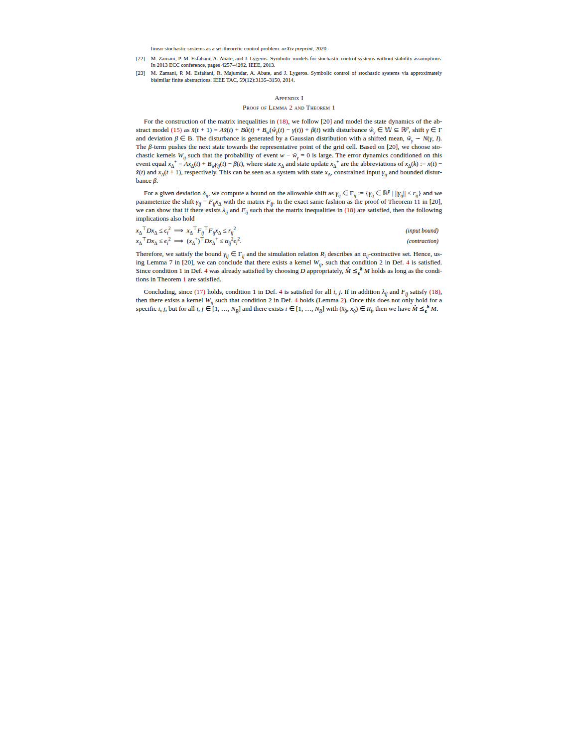linear stochastic systems as a set-theoretic control problem. arXiv preprint, 2020.
[22]
M. Zamani, P. M. Esfahani, A. Abate, and J. Lygeros. Symbolic models for stochastic control systems without stability assumptions. In 2013 ECC conference, pages 4257–4262. IEEE, 2013.
[23]
M. Zamani, P. M. Esfahani, R. Majumdar, A. Abate, and J. Lygeros. Symbolic control of stochastic systems via approximately bisimilar finite abstractions. IEEE TAC, 59(12):3135–3150, 2014.
Appendix I
Proof of Lemma 2 and Theorem 1
For the construction of the matrix inequalities in (18), we follow [20] and model the state dynamics of the abstract model (15) as x̂(t + 1) = Ax̂(t) + Bû(t) + Bw(ŵγ(t) − γ(t)) + β(t) with disturbance ŵγ ∈ 𝕎 ⊆ ℝp, shift γ ∈ Γ and deviation β ∈ B. The disturbance is generated by a Gaussian distribution with a shifted mean, ŵγ ∼ N(γ, I). The β-term pushes the next state towards the representative point of the grid cell. Based on [20], we choose stochastic kernels Wij such that the probability of event w − ŵγ = 0 is large. The error dynamics conditioned on this event equal xΔ+ = AxΔ(t) + Bw γij(t) − β(t), where state xΔ and state update xΔ+ are the abbreviations of xΔ(k) := x(t) − x̂(t) and xΔ(t + 1), respectively. This can be seen as a system with state xΔ, constrained input γij and bounded disturbance β.
For a given deviation δij, we compute a bound on the allowable shift as γij ∈ Γij := {γij ∈ ℝp | ||γij|| ≤ rij} and we parameterize the shift γij = Fij xΔ with the matrix Fij. In the exact same fashion as the proof of Theorem 11 in [20], we can show that if there exists λij and Fij such that the matrix inequalities in (18) are satisfied, then the following implications also hold
xΔ⊤DxΔ ≤ ϵi2 ⟹ xΔ⊤Fij⊤Fij xΔ ≤ rij2
(input bound)
xΔ⊤DxΔ ≤ ϵi2 ⟹ (xΔ+)⊤DxΔ+ ≤ αij2ϵi2.
(contraction)
Therefore, we satisfy the bound γij ∈ Γij and the simulation relation Ri describes an αij-contractive set. Hence, using Lemma 7 in [20], we can conclude that there exists a kernel Wij, such that condition 2 in Def. 4 is satisfied. Since condition 1 in Def. 4 was already satisfied by choosing D appropriately, M̂ ⪯ϵδ M holds as long as the conditions in Theorem 1 are satisfied.
Concluding, since (17) holds, condition 1 in Def. 4 is satisfied for all i, j. If in addition λij and Fij satisfy (18), then there exists a kernel Wij such that condition 2 in Def. 4 holds (Lemma 2). Once this does not only hold for a specific i, j, but for all i, j ∈ [1, …, NR] and there exists i ∈ [1, …, NR] with (x̂0, x0) ∈ Ri, then we have M̂ ⪯ϵδ M.